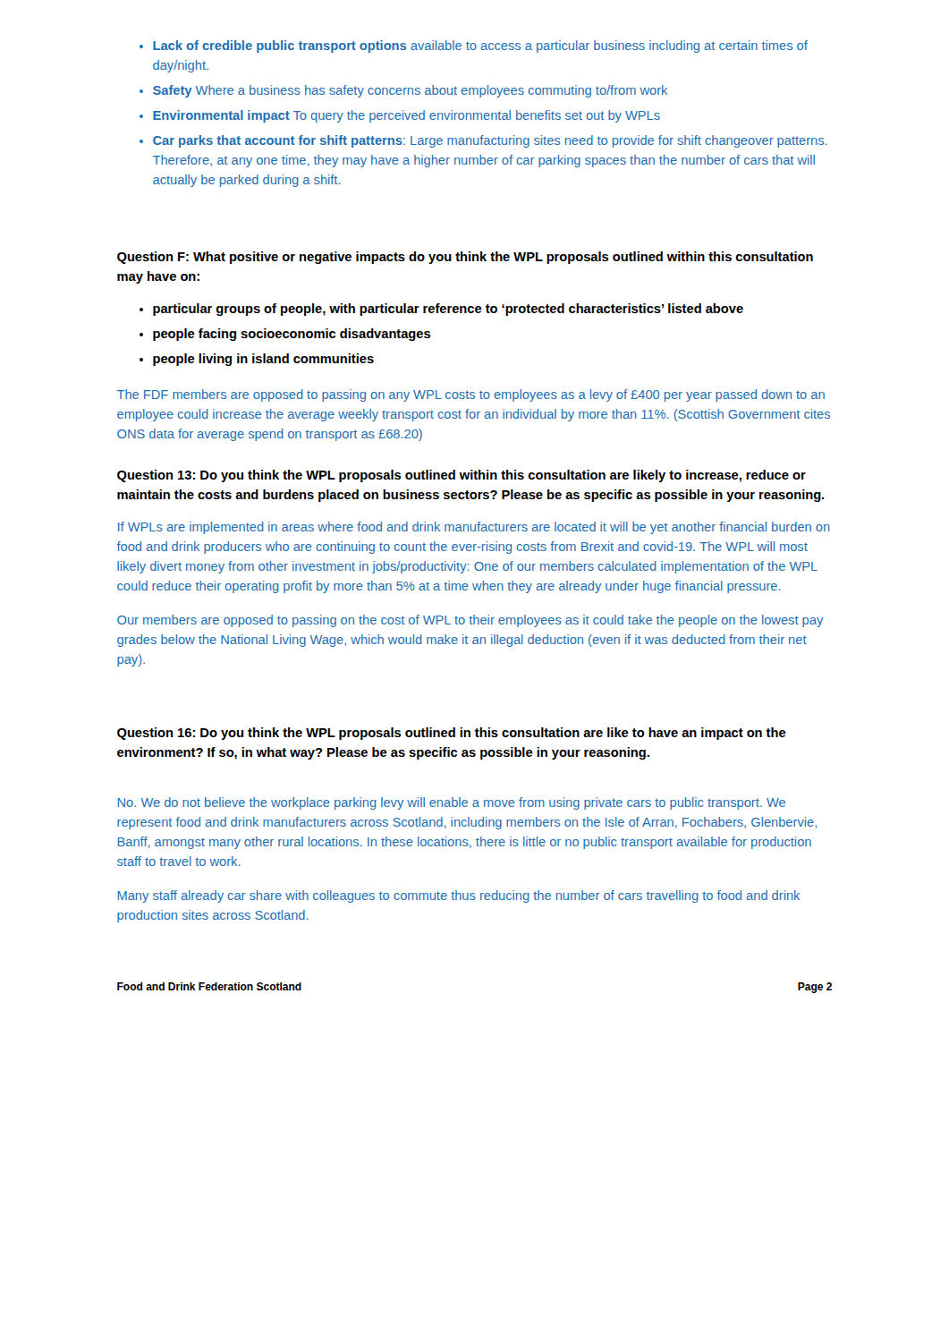Lack of credible public transport options available to access a particular business including at certain times of day/night.
Safety Where a business has safety concerns about employees commuting to/from work
Environmental impact To query the perceived environmental benefits set out by WPLs
Car parks that account for shift patterns: Large manufacturing sites need to provide for shift changeover patterns. Therefore, at any one time, they may have a higher number of car parking spaces than the number of cars that will actually be parked during a shift.
Question F: What positive or negative impacts do you think the WPL proposals outlined within this consultation may have on:
particular groups of people, with particular reference to ‘protected characteristics’ listed above
people facing socioeconomic disadvantages
people living in island communities
The FDF members are opposed to passing on any WPL costs to employees as a levy of £400 per year passed down to an employee could increase the average weekly transport cost for an individual by more than 11%. (Scottish Government cites ONS data for average spend on transport as £68.20)
Question 13: Do you think the WPL proposals outlined within this consultation are likely to increase, reduce or maintain the costs and burdens placed on business sectors? Please be as specific as possible in your reasoning.
If WPLs are implemented in areas where food and drink manufacturers are located it will be yet another financial burden on food and drink producers who are continuing to count the ever-rising costs from Brexit and covid-19. The WPL will most likely divert money from other investment in jobs/productivity: One of our members calculated implementation of the WPL could reduce their operating profit by more than 5% at a time when they are already under huge financial pressure.
Our members are opposed to passing on the cost of WPL to their employees as it could take the people on the lowest pay grades below the National Living Wage, which would make it an illegal deduction (even if it was deducted from their net pay).
Question 16: Do you think the WPL proposals outlined in this consultation are like to have an impact on the environment? If so, in what way? Please be as specific as possible in your reasoning.
No. We do not believe the workplace parking levy will enable a move from using private cars to public transport. We represent food and drink manufacturers across Scotland, including members on the Isle of Arran, Fochabers, Glenbervie, Banff, amongst many other rural locations. In these locations, there is little or no public transport available for production staff to travel to work.
Many staff already car share with colleagues to commute thus reducing the number of cars travelling to food and drink production sites across Scotland.
Food and Drink Federation Scotland Page 2